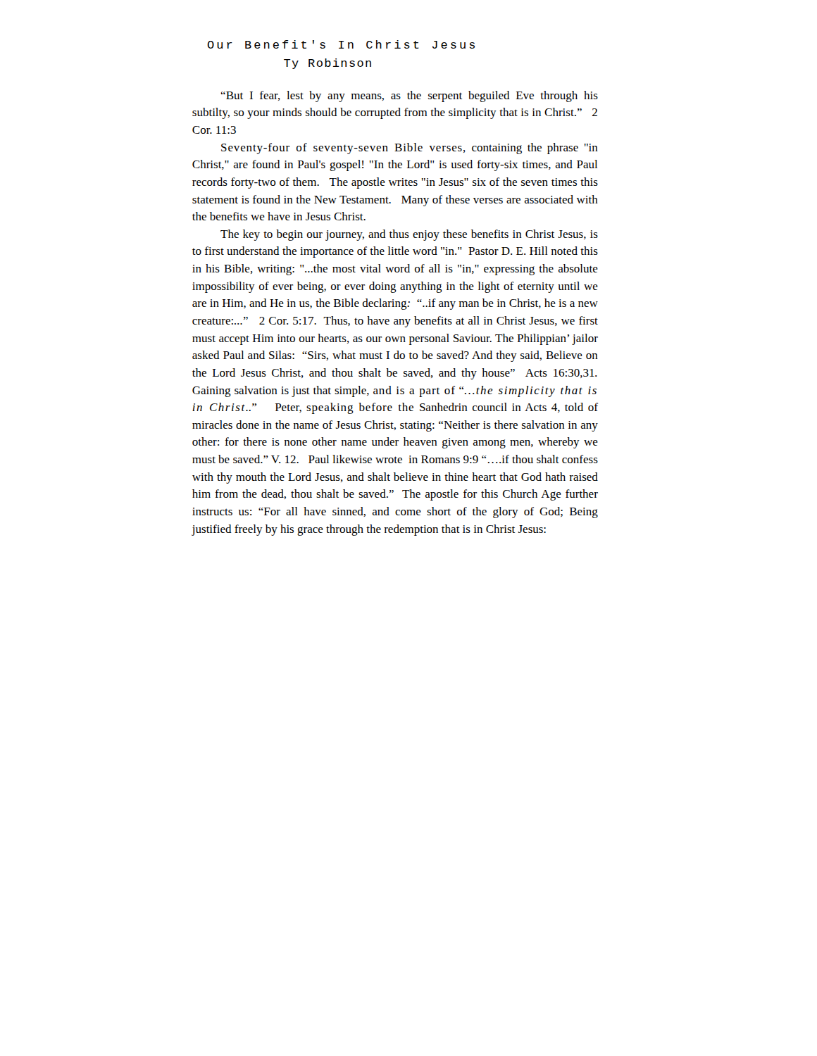Our Benefit's In Christ Jesus
Ty Robinson
“But I fear, lest by any means, as the serpent beguiled Eve through his subtilty, so your minds should be corrupted from the simplicity that is in Christ.” 2 Cor. 11:3
Seventy-four of seventy-seven Bible verses, containing the phrase "in Christ," are found in Paul's gospel! "In the Lord" is used forty-six times, and Paul records forty-two of them. The apostle writes "in Jesus" six of the seven times this statement is found in the New Testament. Many of these verses are associated with the benefits we have in Jesus Christ.
The key to begin our journey, and thus enjoy these benefits in Christ Jesus, is to first understand the importance of the little word "in." Pastor D. E. Hill noted this in his Bible, writing: "...the most vital word of all is "in," expressing the absolute impossibility of ever being, or ever doing anything in the light of eternity until we are in Him, and He in us, the Bible declaring: “..if any man be in Christ, he is a new creature:...” 2 Cor. 5:17. Thus, to have any benefits at all in Christ Jesus, we first must accept Him into our hearts, as our own personal Saviour. The Philippian’ jailor asked Paul and Silas: “Sirs, what must I do to be saved? And they said, Believe on the Lord Jesus Christ, and thou shalt be saved, and thy house” Acts 16:30,31. Gaining salvation is just that simple, and is a part of “…the simplicity that is in Christ..” Peter, speaking before the Sanhedrin council in Acts 4, told of miracles done in the name of Jesus Christ, stating: “Neither is there salvation in any other: for there is none other name under heaven given among men, whereby we must be saved.” V. 12. Paul likewise wrote in Romans 9:9 “….if thou shalt confess with thy mouth the Lord Jesus, and shalt believe in thine heart that God hath raised him from the dead, thou shalt be saved.” The apostle for this Church Age further instructs us: “For all have sinned, and come short of the glory of God; Being justified freely by his grace through the redemption that is in Christ Jesus: